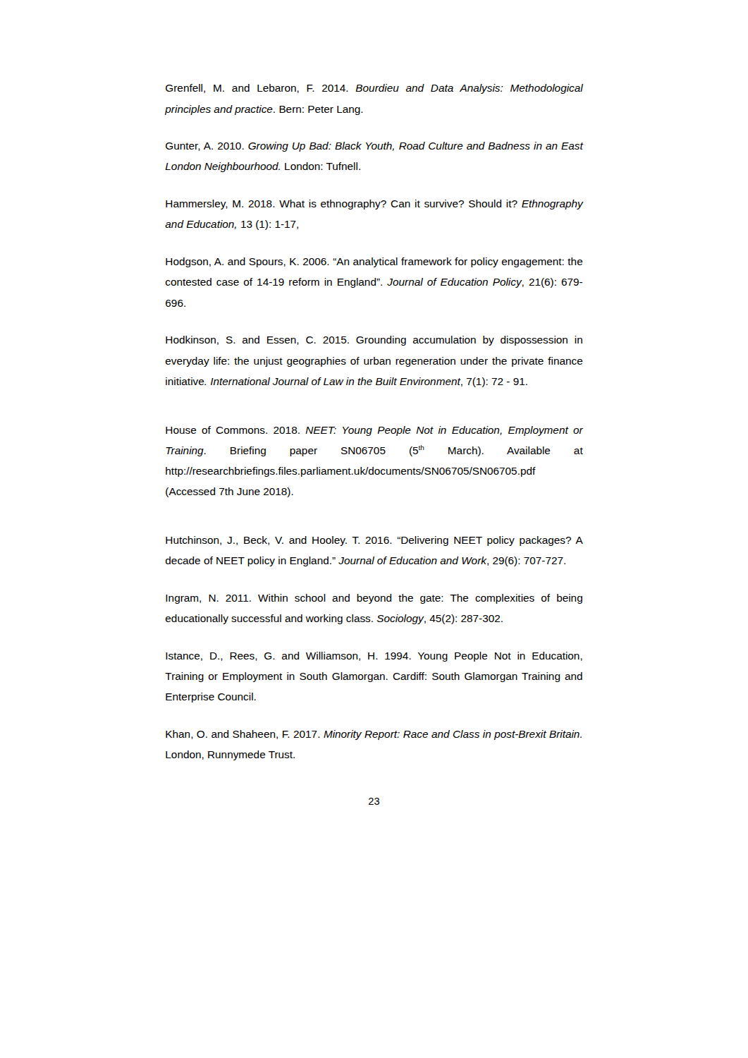Grenfell, M. and Lebaron, F. 2014. Bourdieu and Data Analysis: Methodological principles and practice. Bern: Peter Lang.
Gunter, A. 2010. Growing Up Bad: Black Youth, Road Culture and Badness in an East London Neighbourhood. London: Tufnell.
Hammersley, M. 2018. What is ethnography? Can it survive? Should it? Ethnography and Education, 13 (1): 1-17,
Hodgson, A. and Spours, K. 2006. “An analytical framework for policy engagement: the contested case of 14-19 reform in England”. Journal of Education Policy, 21(6): 679-696.
Hodkinson, S. and Essen, C. 2015. Grounding accumulation by dispossession in everyday life: the unjust geographies of urban regeneration under the private finance initiative. International Journal of Law in the Built Environment, 7(1): 72 - 91.
House of Commons. 2018. NEET: Young People Not in Education, Employment or Training. Briefing paper SN06705 (5th March). Available at http://researchbriefings.files.parliament.uk/documents/SN06705/SN06705.pdf (Accessed 7th June 2018).
Hutchinson, J., Beck, V. and Hooley. T. 2016. “Delivering NEET policy packages? A decade of NEET policy in England.” Journal of Education and Work, 29(6): 707-727.
Ingram, N. 2011. Within school and beyond the gate: The complexities of being educationally successful and working class. Sociology, 45(2): 287-302.
Istance, D., Rees, G. and Williamson, H. 1994. Young People Not in Education, Training or Employment in South Glamorgan. Cardiff: South Glamorgan Training and Enterprise Council.
Khan, O. and Shaheen, F. 2017. Minority Report: Race and Class in post-Brexit Britain. London, Runnymede Trust.
23